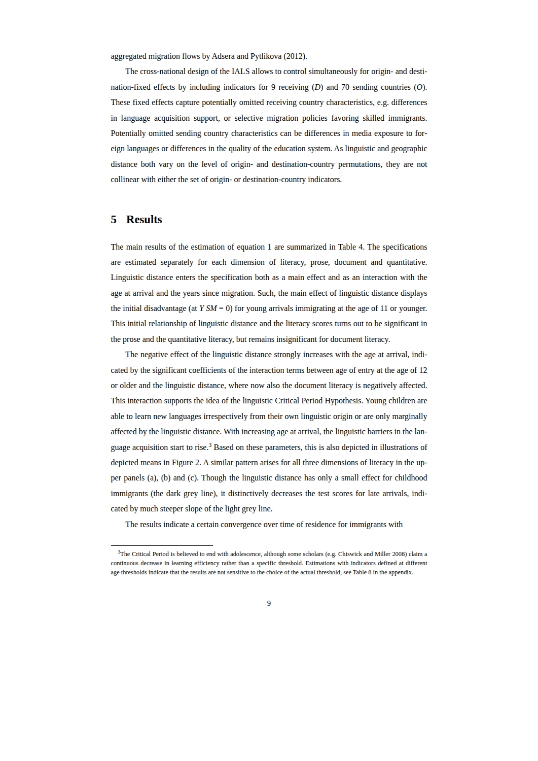aggregated migration flows by Adsera and Pytlikova (2012).
The cross-national design of the IALS allows to control simultaneously for origin- and destination-fixed effects by including indicators for 9 receiving (D) and 70 sending countries (O). These fixed effects capture potentially omitted receiving country characteristics, e.g. differences in language acquisition support, or selective migration policies favoring skilled immigrants. Potentially omitted sending country characteristics can be differences in media exposure to foreign languages or differences in the quality of the education system. As linguistic and geographic distance both vary on the level of origin- and destination-country permutations, they are not collinear with either the set of origin- or destination-country indicators.
5 Results
The main results of the estimation of equation 1 are summarized in Table 4. The specifications are estimated separately for each dimension of literacy, prose, document and quantitative. Linguistic distance enters the specification both as a main effect and as an interaction with the age at arrival and the years since migration. Such, the main effect of linguistic distance displays the initial disadvantage (at Y SM = 0) for young arrivals immigrating at the age of 11 or younger. This initial relationship of linguistic distance and the literacy scores turns out to be significant in the prose and the quantitative literacy, but remains insignificant for document literacy.
The negative effect of the linguistic distance strongly increases with the age at arrival, indicated by the significant coefficients of the interaction terms between age of entry at the age of 12 or older and the linguistic distance, where now also the document literacy is negatively affected. This interaction supports the idea of the linguistic Critical Period Hypothesis. Young children are able to learn new languages irrespectively from their own linguistic origin or are only marginally affected by the linguistic distance. With increasing age at arrival, the linguistic barriers in the language acquisition start to rise.3 Based on these parameters, this is also depicted in illustrations of depicted means in Figure 2. A similar pattern arises for all three dimensions of literacy in the upper panels (a), (b) and (c). Though the linguistic distance has only a small effect for childhood immigrants (the dark grey line), it distinctively decreases the test scores for late arrivals, indicated by much steeper slope of the light grey line.
The results indicate a certain convergence over time of residence for immigrants with
3The Critical Period is believed to end with adolescence, although some scholars (e.g. Chiswick and Miller 2008) claim a continuous decrease in learning efficiency rather than a specific threshold. Estimations with indicators defined at different age thresholds indicate that the results are not sensitive to the choice of the actual threshold, see Table 8 in the appendix.
9